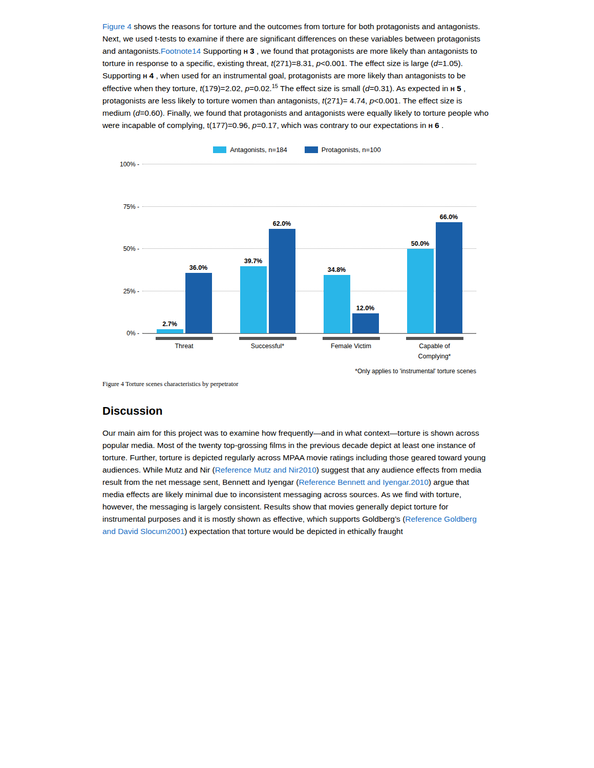Figure 4 shows the reasons for torture and the outcomes from torture for both protagonists and antagonists. Next, we used t-tests to examine if there are significant differences on these variables between protagonists and antagonists.Footnote14 Supporting h 3 , we found that protagonists are more likely than antagonists to torture in response to a specific, existing threat, t(271)=8.31, p<0.001. The effect size is large (d=1.05). Supporting h 4 , when used for an instrumental goal, protagonists are more likely than antagonists to be effective when they torture, t(179)=2.02, p=0.02.15 The effect size is small (d=0.31). As expected in h 5 , protagonists are less likely to torture women than antagonists, t(271)= 4.74, p<0.001. The effect size is medium (d=0.60). Finally, we found that protagonists and antagonists were equally likely to torture people who were incapable of complying, t(177)=0.96, p=0.17, which was contrary to our expectations in h 6 .
Antagonists, n=184 Protagonists, n=100
100% -
75% -
50% -
25% -
0% -
2.7%
36.0%
39.7%
62.0%
34.8%
12.0%
50.0%
66.0%
Threat
Successful*
Female Victim
Capable of Complying*
*Only applies to 'instrumental' torture scenes
Figure 4 Torture scenes characteristics by perpetrator
Discussion
Our main aim for this project was to examine how frequently—and in what context—torture is shown across popular media. Most of the twenty top-grossing films in the previous decade depict at least one instance of torture. Further, torture is depicted regularly across MPAA movie ratings including those geared toward young audiences. While Mutz and Nir (Reference Mutz and Nir2010) suggest that any audience effects from media result from the net message sent, Bennett and Iyengar (Reference Bennett and Iyengar.2010) argue that media effects are likely minimal due to inconsistent messaging across sources. As we find with torture, however, the messaging is largely consistent. Results show that movies generally depict torture for instrumental purposes and it is mostly shown as effective, which supports Goldberg’s (Reference Goldberg and David Slocum2001) expectation that torture would be depicted in ethically fraught